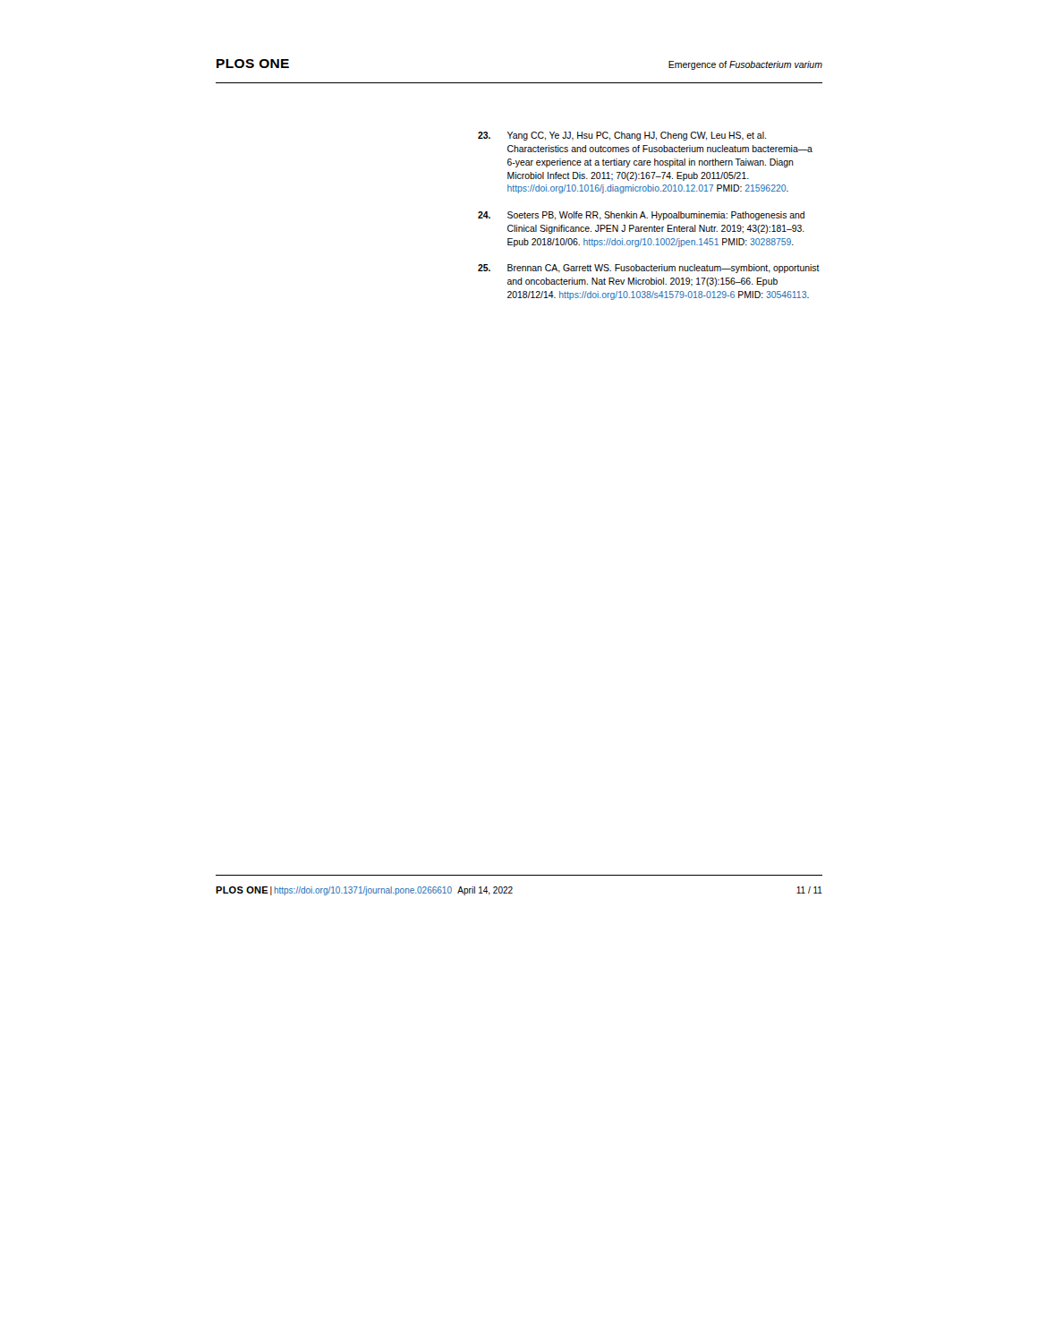PLOS ONE
Emergence of Fusobacterium varium
23. Yang CC, Ye JJ, Hsu PC, Chang HJ, Cheng CW, Leu HS, et al. Characteristics and outcomes of Fusobacterium nucleatum bacteremia—a 6-year experience at a tertiary care hospital in northern Taiwan. Diagn Microbiol Infect Dis. 2011; 70(2):167–74. Epub 2011/05/21. https://doi.org/10.1016/j.diagmicrobio.2010.12.017 PMID: 21596220.
24. Soeters PB, Wolfe RR, Shenkin A. Hypoalbuminemia: Pathogenesis and Clinical Significance. JPEN J Parenter Enteral Nutr. 2019; 43(2):181–93. Epub 2018/10/06. https://doi.org/10.1002/jpen.1451 PMID: 30288759.
25. Brennan CA, Garrett WS. Fusobacterium nucleatum—symbiont, opportunist and oncobacterium. Nat Rev Microbiol. 2019; 17(3):156–66. Epub 2018/12/14. https://doi.org/10.1038/s41579-018-0129-6 PMID: 30546113.
PLOS ONE|https://doi.org/10.1371/journal.pone.0266610 April 14, 2022
11 / 11